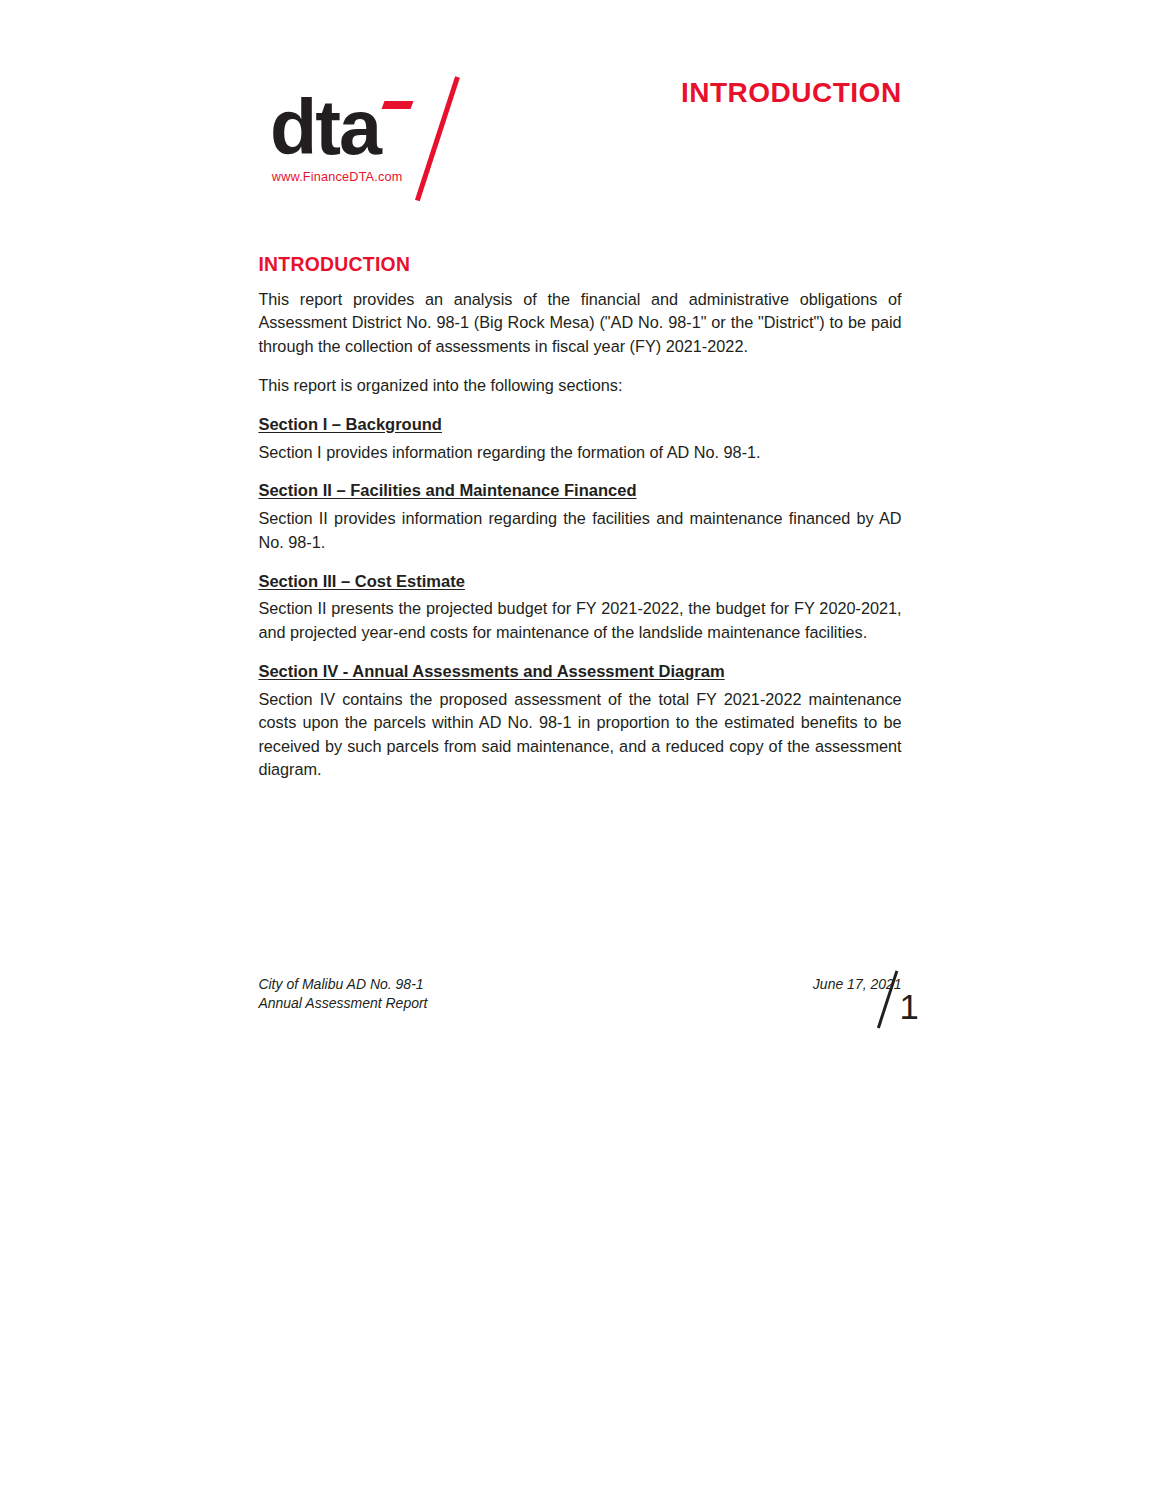Introduction
dta
www.FinanceDTA.com
INTRODUCTION
This report provides an analysis of the financial and administrative obligations of Assessment District No. 98-1 (Big Rock Mesa) ("AD No. 98-1" or the "District") to be paid through the collection of assessments in fiscal year (FY) 2021-2022.
This report is organized into the following sections:
Section I – Background
Section I provides information regarding the formation of AD No. 98-1.
Section II – Facilities and Maintenance Financed
Section II provides information regarding the facilities and maintenance financed by AD No. 98-1.
Section III – Cost Estimate
Section II presents the projected budget for FY 2021-2022, the budget for FY 2020-2021, and projected year-end costs for maintenance of the landslide maintenance facilities.
Section IV - Annual Assessments and Assessment Diagram
Section IV contains the proposed assessment of the total FY 2021-2022 maintenance costs upon the parcels within AD No. 98-1 in proportion to the estimated benefits to be received by such parcels from said maintenance, and a reduced copy of the assessment diagram.
City of Malibu AD No. 98-1
Annual Assessment Report
June 17, 2021
1